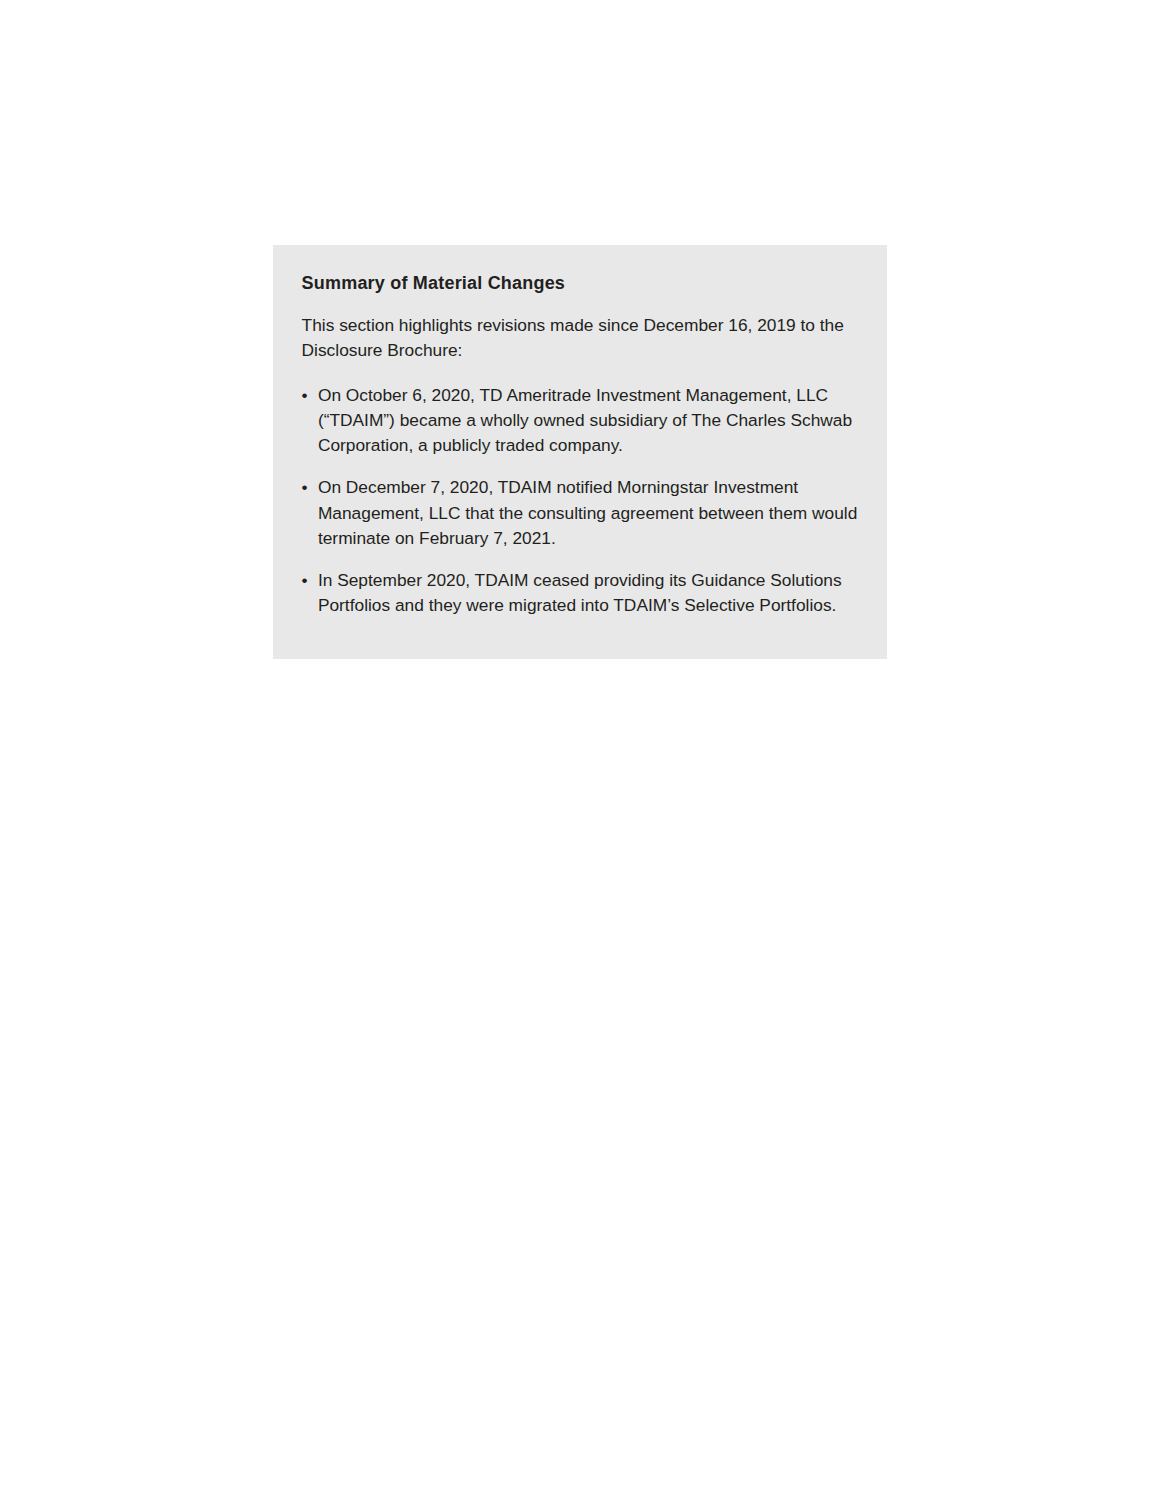Summary of Material Changes
This section highlights revisions made since December 16, 2019 to the Disclosure Brochure:
On October 6, 2020, TD Ameritrade Investment Management, LLC (“TDAIM”) became a wholly owned subsidiary of The Charles Schwab Corporation, a publicly traded company.
On December 7, 2020, TDAIM notified Morningstar Investment Management, LLC that the consulting agreement between them would terminate on February 7, 2021.
In September 2020, TDAIM ceased providing its Guidance Solutions Portfolios and they were migrated into TDAIM’s Selective Portfolios.